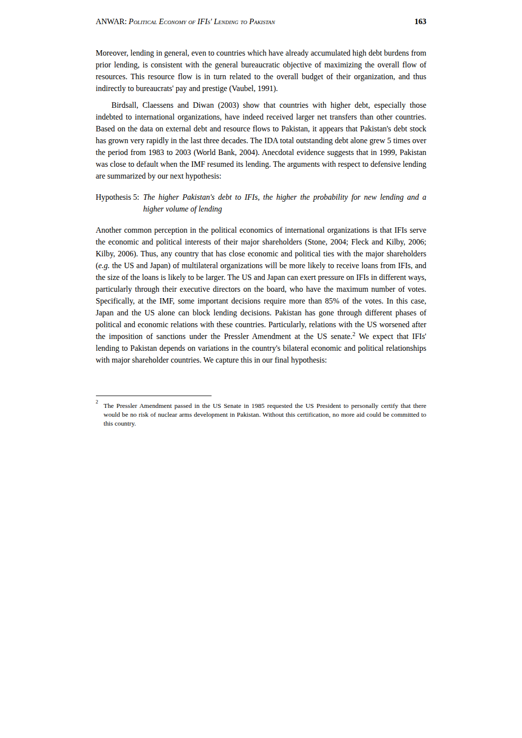ANWAR: Political Economy of IFIs' Lending to Pakistan 163
Moreover, lending in general, even to countries which have already accumulated high debt burdens from prior lending, is consistent with the general bureaucratic objective of maximizing the overall flow of resources. This resource flow is in turn related to the overall budget of their organization, and thus indirectly to bureaucrats' pay and prestige (Vaubel, 1991).
Birdsall, Claessens and Diwan (2003) show that countries with higher debt, especially those indebted to international organizations, have indeed received larger net transfers than other countries. Based on the data on external debt and resource flows to Pakistan, it appears that Pakistan's debt stock has grown very rapidly in the last three decades. The IDA total outstanding debt alone grew 5 times over the period from 1983 to 2003 (World Bank, 2004). Anecdotal evidence suggests that in 1999, Pakistan was close to default when the IMF resumed its lending. The arguments with respect to defensive lending are summarized by our next hypothesis:
Hypothesis 5: The higher Pakistan's debt to IFIs, the higher the probability for new lending and a higher volume of lending
Another common perception in the political economics of international organizations is that IFIs serve the economic and political interests of their major shareholders (Stone, 2004; Fleck and Kilby, 2006; Kilby, 2006). Thus, any country that has close economic and political ties with the major shareholders (e.g. the US and Japan) of multilateral organizations will be more likely to receive loans from IFIs, and the size of the loans is likely to be larger. The US and Japan can exert pressure on IFIs in different ways, particularly through their executive directors on the board, who have the maximum number of votes. Specifically, at the IMF, some important decisions require more than 85% of the votes. In this case, Japan and the US alone can block lending decisions. Pakistan has gone through different phases of political and economic relations with these countries. Particularly, relations with the US worsened after the imposition of sanctions under the Pressler Amendment at the US senate.2 We expect that IFIs' lending to Pakistan depends on variations in the country's bilateral economic and political relationships with major shareholder countries. We capture this in our final hypothesis:
2The Pressler Amendment passed in the US Senate in 1985 requested the US President to personally certify that there would be no risk of nuclear arms development in Pakistan. Without this certification, no more aid could be committed to this country.